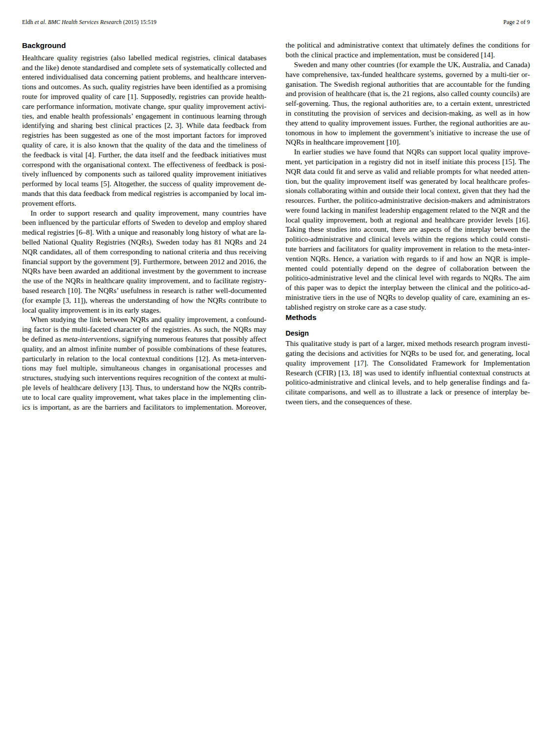Eldh et al. BMC Health Services Research (2015) 15:519 Page 2 of 9
Background
Healthcare quality registries (also labelled medical registries, clinical databases and the like) denote standardised and complete sets of systematically collected and entered individualised data concerning patient problems, and healthcare interventions and outcomes. As such, quality registries have been identified as a promising route for improved quality of care [1]. Supposedly, registries can provide healthcare performance information, motivate change, spur quality improvement activities, and enable health professionals’ engagement in continuous learning through identifying and sharing best clinical practices [2, 3]. While data feedback from registries has been suggested as one of the most important factors for improved quality of care, it is also known that the quality of the data and the timeliness of the feedback is vital [4]. Further, the data itself and the feedback initiatives must correspond with the organisational context. The effectiveness of feedback is positively influenced by components such as tailored quality improvement initiatives performed by local teams [5]. Altogether, the success of quality improvement demands that this data feedback from medical registries is accompanied by local improvement efforts.
In order to support research and quality improvement, many countries have been influenced by the particular efforts of Sweden to develop and employ shared medical registries [6–8]. With a unique and reasonably long history of what are labelled National Quality Registries (NQRs), Sweden today has 81 NQRs and 24 NQR candidates, all of them corresponding to national criteria and thus receiving financial support by the government [9]. Furthermore, between 2012 and 2016, the NQRs have been awarded an additional investment by the government to increase the use of the NQRs in healthcare quality improvement, and to facilitate registry-based research [10]. The NQRs’ usefulness in research is rather well-documented (for example [3, 11]), whereas the understanding of how the NQRs contribute to local quality improvement is in its early stages.
When studying the link between NQRs and quality improvement, a confounding factor is the multi-faceted character of the registries. As such, the NQRs may be defined as meta-interventions, signifying numerous features that possibly affect quality, and an almost infinite number of possible combinations of these features, particularly in relation to the local contextual conditions [12]. As meta-interventions may fuel multiple, simultaneous changes in organisational processes and structures, studying such interventions requires recognition of the context at multiple levels of healthcare delivery [13]. Thus, to understand how the NQRs contribute to local care quality improvement, what takes place in the implementing clinics is important, as are the barriers and facilitators to implementation. Moreover, the political and administrative context that ultimately defines the conditions for both the clinical practice and implementation, must be considered [14].
Sweden and many other countries (for example the UK, Australia, and Canada) have comprehensive, tax-funded healthcare systems, governed by a multi-tier organisation. The Swedish regional authorities that are accountable for the funding and provision of healthcare (that is, the 21 regions, also called county councils) are self-governing. Thus, the regional authorities are, to a certain extent, unrestricted in constituting the provision of services and decision-making, as well as in how they attend to quality improvement issues. Further, the regional authorities are autonomous in how to implement the government’s initiative to increase the use of NQRs in healthcare improvement [10].
In earlier studies we have found that NQRs can support local quality improvement, yet participation in a registry did not in itself initiate this process [15]. The NQR data could fit and serve as valid and reliable prompts for what needed attention, but the quality improvement itself was generated by local healthcare professionals collaborating within and outside their local context, given that they had the resources. Further, the politico-administrative decision-makers and administrators were found lacking in manifest leadership engagement related to the NQR and the local quality improvement, both at regional and healthcare provider levels [16]. Taking these studies into account, there are aspects of the interplay between the politico-administrative and clinical levels within the regions which could constitute barriers and facilitators for quality improvement in relation to the meta-intervention NQRs. Hence, a variation with regards to if and how an NQR is implemented could potentially depend on the degree of collaboration between the politico-administrative level and the clinical level with regards to NQRs. The aim of this paper was to depict the interplay between the clinical and the politico-administrative tiers in the use of NQRs to develop quality of care, examining an established registry on stroke care as a case study.
Methods
Design
This qualitative study is part of a larger, mixed methods research program investigating the decisions and activities for NQRs to be used for, and generating, local quality improvement [17]. The Consolidated Framework for Implementation Research (CFIR) [13, 18] was used to identify influential contextual constructs at politico-administrative and clinical levels, and to help generalise findings and facilitate comparisons, and well as to illustrate a lack or presence of interplay between tiers, and the consequences of these.